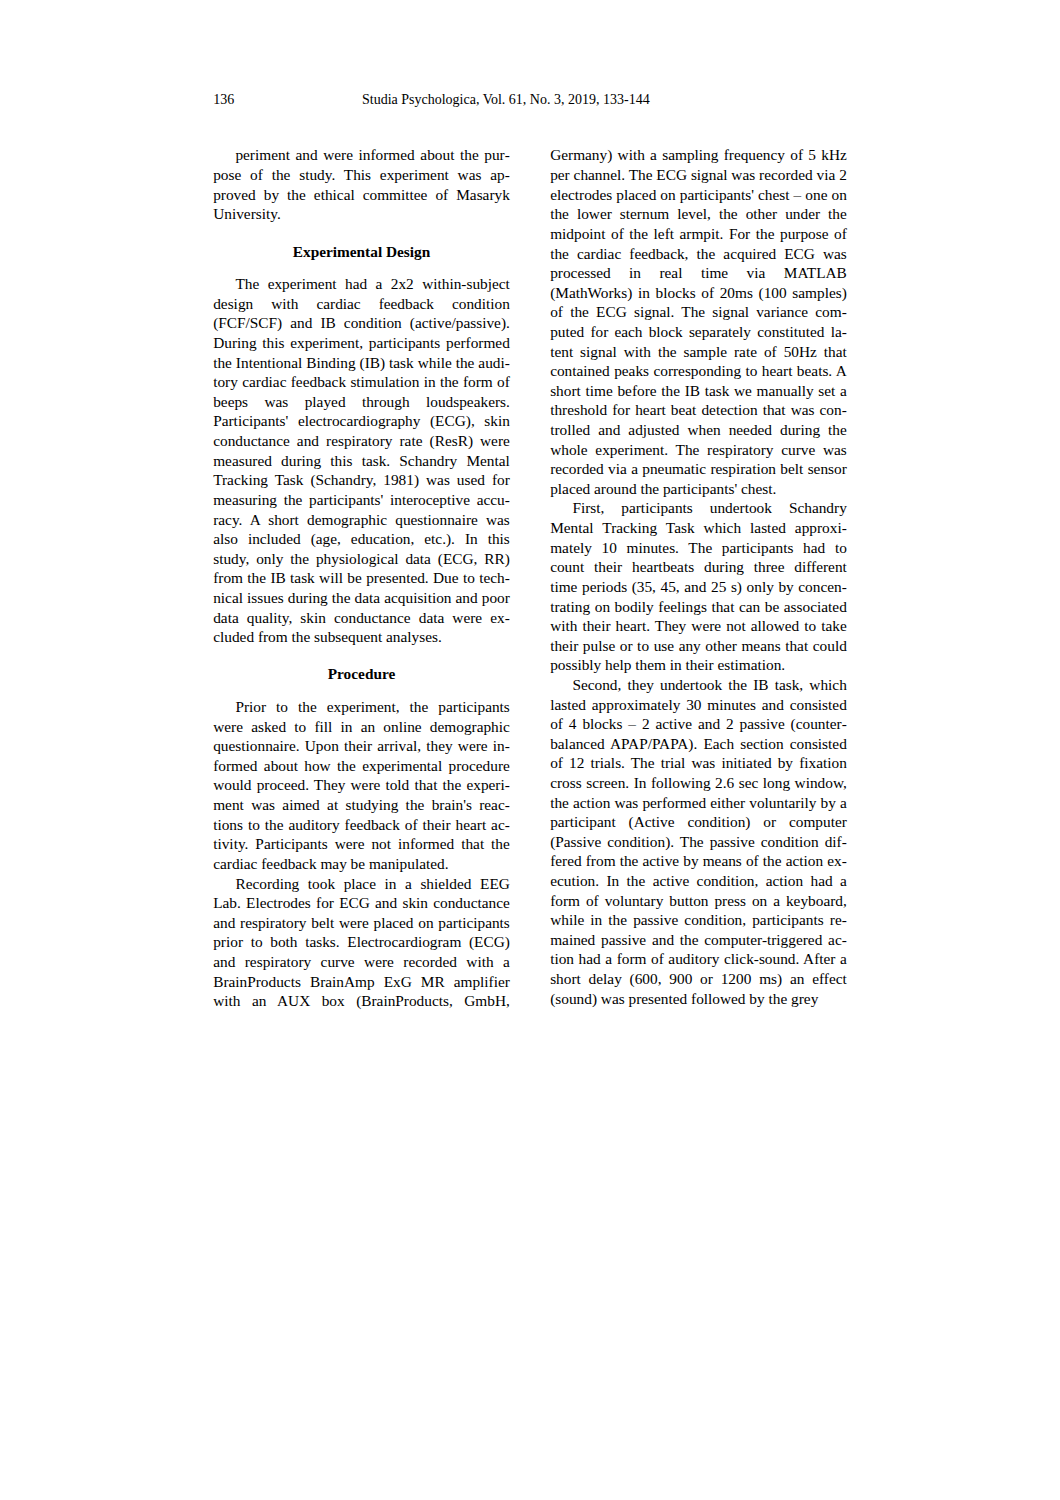136
Studia Psychologica, Vol. 61, No. 3, 2019, 133-144
periment and were informed about the purpose of the study. This experiment was approved by the ethical committee of Masaryk University.
Experimental Design
The experiment had a 2x2 within-subject design with cardiac feedback condition (FCF/SCF) and IB condition (active/passive). During this experiment, participants performed the Intentional Binding (IB) task while the auditory cardiac feedback stimulation in the form of beeps was played through loudspeakers. Participants' electrocardiography (ECG), skin conductance and respiratory rate (ResR) were measured during this task. Schandry Mental Tracking Task (Schandry, 1981) was used for measuring the participants' interoceptive accuracy. A short demographic questionnaire was also included (age, education, etc.). In this study, only the physiological data (ECG, RR) from the IB task will be presented. Due to technical issues during the data acquisition and poor data quality, skin conductance data were excluded from the subsequent analyses.
Procedure
Prior to the experiment, the participants were asked to fill in an online demographic questionnaire. Upon their arrival, they were informed about how the experimental procedure would proceed. They were told that the experiment was aimed at studying the brain's reactions to the auditory feedback of their heart activity. Participants were not informed that the cardiac feedback may be manipulated.
Recording took place in a shielded EEG Lab. Electrodes for ECG and skin conductance and respiratory belt were placed on participants prior to both tasks. Electrocardiogram (ECG) and respiratory curve were recorded with a BrainProducts BrainAmp ExG MR amplifier with an AUX box (BrainProducts, GmbH, Germany) with a sampling frequency of 5 kHz per channel. The ECG signal was recorded via 2 electrodes placed on participants' chest – one on the lower sternum level, the other under the midpoint of the left armpit. For the purpose of the cardiac feedback, the acquired ECG was processed in real time via MATLAB (MathWorks) in blocks of 20ms (100 samples) of the ECG signal. The signal variance computed for each block separately constituted latent signal with the sample rate of 50Hz that contained peaks corresponding to heart beats. A short time before the IB task we manually set a threshold for heart beat detection that was controlled and adjusted when needed during the whole experiment. The respiratory curve was recorded via a pneumatic respiration belt sensor placed around the participants' chest.
First, participants undertook Schandry Mental Tracking Task which lasted approximately 10 minutes. The participants had to count their heartbeats during three different time periods (35, 45, and 25 s) only by concentrating on bodily feelings that can be associated with their heart. They were not allowed to take their pulse or to use any other means that could possibly help them in their estimation.
Second, they undertook the IB task, which lasted approximately 30 minutes and consisted of 4 blocks – 2 active and 2 passive (counterbalanced APAP/PAPA). Each section consisted of 12 trials. The trial was initiated by fixation cross screen. In following 2.6 sec long window, the action was performed either voluntarily by a participant (Active condition) or computer (Passive condition). The passive condition differed from the active by means of the action execution. In the active condition, action had a form of voluntary button press on a keyboard, while in the passive condition, participants remained passive and the computer-triggered action had a form of auditory click-sound. After a short delay (600, 900 or 1200 ms) an effect (sound) was presented followed by the grey